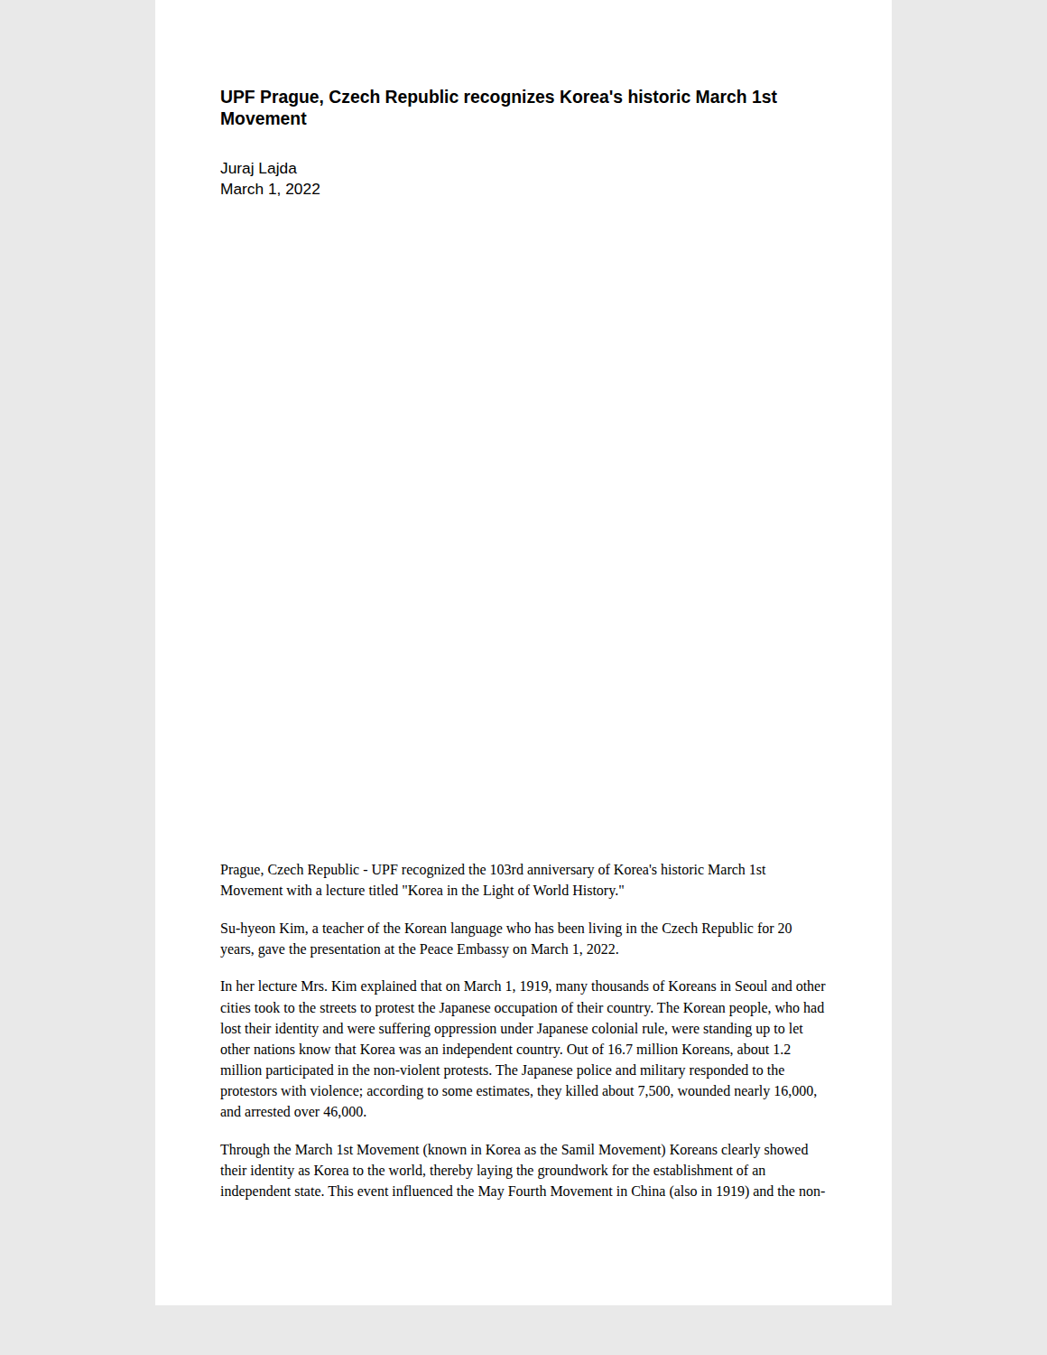UPF Prague, Czech Republic recognizes Korea's historic March 1st Movement
Juraj Lajda March 1, 2022
Prague, Czech Republic - UPF recognized the 103rd anniversary of Korea's historic March 1st Movement with a lecture titled "Korea in the Light of World History."
Su-hyeon Kim, a teacher of the Korean language who has been living in the Czech Republic for 20 years, gave the presentation at the Peace Embassy on March 1, 2022.
In her lecture Mrs. Kim explained that on March 1, 1919, many thousands of Koreans in Seoul and other cities took to the streets to protest the Japanese occupation of their country. The Korean people, who had lost their identity and were suffering oppression under Japanese colonial rule, were standing up to let other nations know that Korea was an independent country. Out of 16.7 million Koreans, about 1.2 million participated in the non-violent protests. The Japanese police and military responded to the protestors with violence; according to some estimates, they killed about 7,500, wounded nearly 16,000, and arrested over 46,000.
Through the March 1st Movement (known in Korea as the Samil Movement) Koreans clearly showed their identity as Korea to the world, thereby laying the groundwork for the establishment of an independent state. This event influenced the May Fourth Movement in China (also in 1919) and the non-